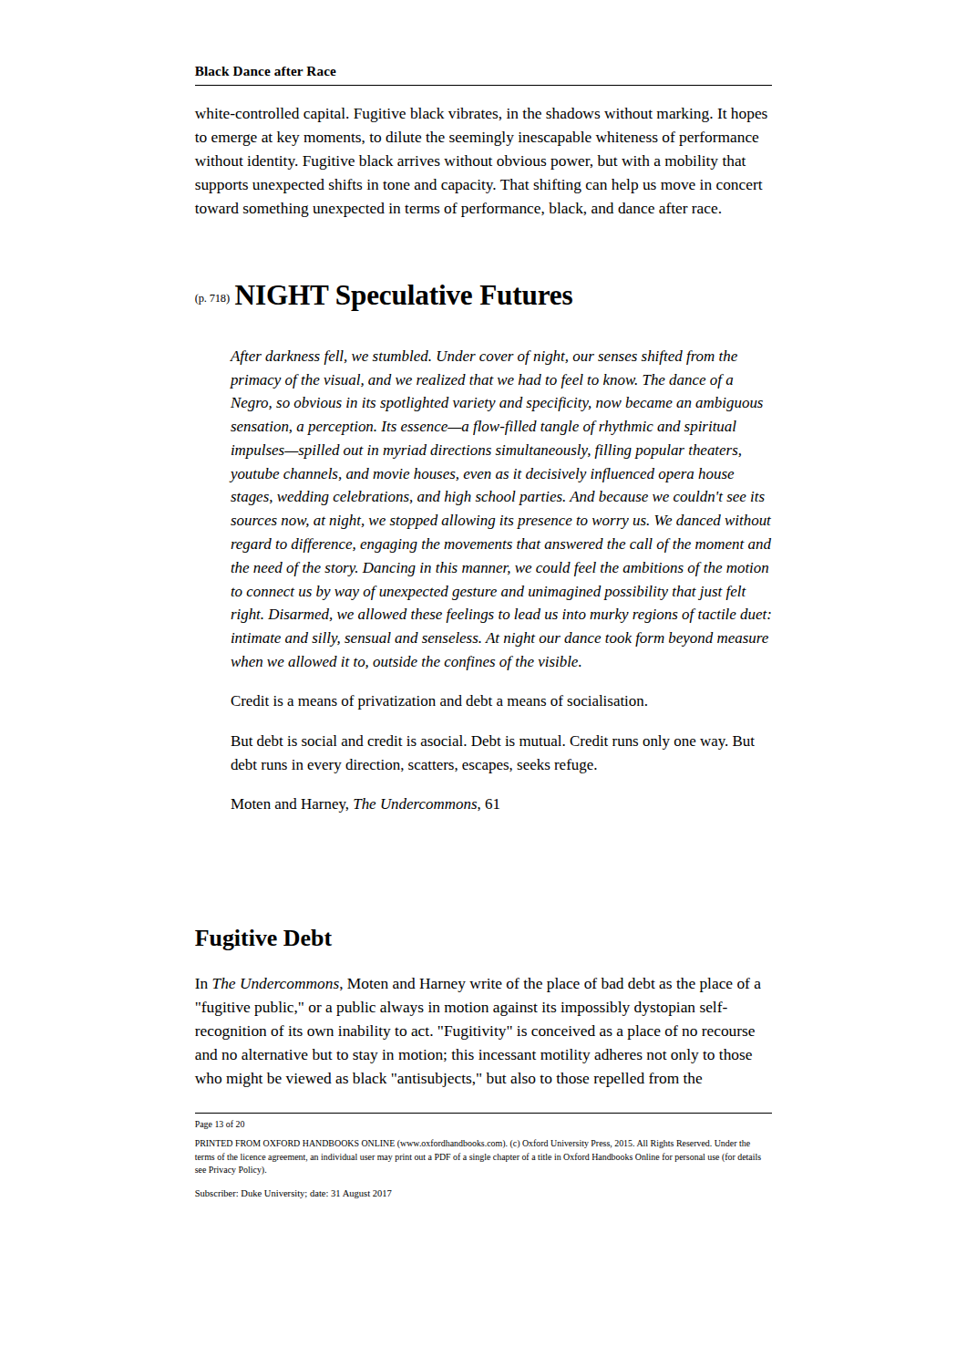Black Dance after Race
white-controlled capital. Fugitive black vibrates, in the shadows without marking. It hopes to emerge at key moments, to dilute the seemingly inescapable whiteness of performance without identity. Fugitive black arrives without obvious power, but with a mobility that supports unexpected shifts in tone and capacity. That shifting can help us move in concert toward something unexpected in terms of performance, black, and dance after race.
(p. 718) NIGHT Speculative Futures
After darkness fell, we stumbled. Under cover of night, our senses shifted from the primacy of the visual, and we realized that we had to feel to know. The dance of a Negro, so obvious in its spotlighted variety and specificity, now became an ambiguous sensation, a perception. Its essence—a flow-filled tangle of rhythmic and spiritual impulses—spilled out in myriad directions simultaneously, filling popular theaters, youtube channels, and movie houses, even as it decisively influenced opera house stages, wedding celebrations, and high school parties. And because we couldn't see its sources now, at night, we stopped allowing its presence to worry us. We danced without regard to difference, engaging the movements that answered the call of the moment and the need of the story. Dancing in this manner, we could feel the ambitions of the motion to connect us by way of unexpected gesture and unimagined possibility that just felt right. Disarmed, we allowed these feelings to lead us into murky regions of tactile duet: intimate and silly, sensual and senseless. At night our dance took form beyond measure when we allowed it to, outside the confines of the visible.
Credit is a means of privatization and debt a means of socialisation.
But debt is social and credit is asocial. Debt is mutual. Credit runs only one way. But debt runs in every direction, scatters, escapes, seeks refuge.
Moten and Harney, The Undercommons, 61
Fugitive Debt
In The Undercommons, Moten and Harney write of the place of bad debt as the place of a "fugitive public," or a public always in motion against its impossibly dystopian self-recognition of its own inability to act. "Fugitivity" is conceived as a place of no recourse and no alternative but to stay in motion; this incessant motility adheres not only to those who might be viewed as black "antisubjects," but also to those repelled from the
Page 13 of 20
PRINTED FROM OXFORD HANDBOOKS ONLINE (www.oxfordhandbooks.com). (c) Oxford University Press, 2015. All Rights Reserved. Under the terms of the licence agreement, an individual user may print out a PDF of a single chapter of a title in Oxford Handbooks Online for personal use (for details see Privacy Policy).
Subscriber: Duke University; date: 31 August 2017